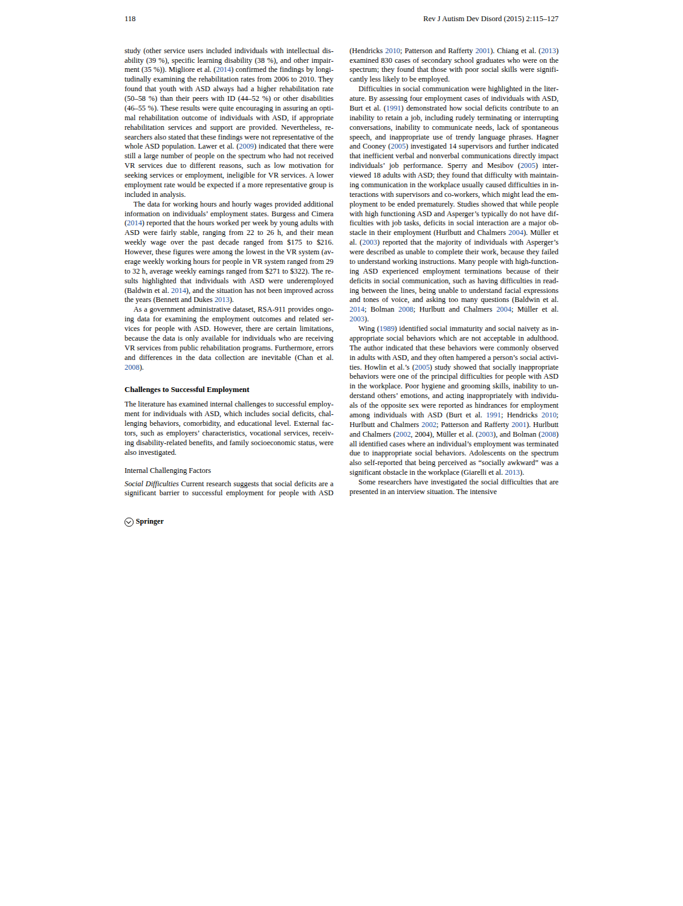118 Rev J Autism Dev Disord (2015) 2:115–127
study (other service users included individuals with intellectual disability (39 %), specific learning disability (38 %), and other impairment (35 %)). Migliore et al. (2014) confirmed the findings by longitudinally examining the rehabilitation rates from 2006 to 2010. They found that youth with ASD always had a higher rehabilitation rate (50–58 %) than their peers with ID (44–52 %) or other disabilities (46–55 %). These results were quite encouraging in assuring an optimal rehabilitation outcome of individuals with ASD, if appropriate rehabilitation services and support are provided. Nevertheless, researchers also stated that these findings were not representative of the whole ASD population. Lawer et al. (2009) indicated that there were still a large number of people on the spectrum who had not received VR services due to different reasons, such as low motivation for seeking services or employment, ineligible for VR services. A lower employment rate would be expected if a more representative group is included in analysis.
The data for working hours and hourly wages provided additional information on individuals’ employment states. Burgess and Cimera (2014) reported that the hours worked per week by young adults with ASD were fairly stable, ranging from 22 to 26 h, and their mean weekly wage over the past decade ranged from $175 to $216. However, these figures were among the lowest in the VR system (average weekly working hours for people in VR system ranged from 29 to 32 h, average weekly earnings ranged from $271 to $322). The results highlighted that individuals with ASD were underemployed (Baldwin et al. 2014), and the situation has not been improved across the years (Bennett and Dukes 2013).
As a government administrative dataset, RSA-911 provides ongoing data for examining the employment outcomes and related services for people with ASD. However, there are certain limitations, because the data is only available for individuals who are receiving VR services from public rehabilitation programs. Furthermore, errors and differences in the data collection are inevitable (Chan et al. 2008).
Challenges to Successful Employment
The literature has examined internal challenges to successful employment for individuals with ASD, which includes social deficits, challenging behaviors, comorbidity, and educational level. External factors, such as employers’ characteristics, vocational services, receiving disability-related benefits, and family socioeconomic status, were also investigated.
Internal Challenging Factors
Social Difficulties Current research suggests that social deficits are a significant barrier to successful employment for people with ASD (Hendricks 2010; Patterson and Rafferty 2001). Chiang et al. (2013) examined 830 cases of secondary school graduates who were on the spectrum; they found that those with poor social skills were significantly less likely to be employed.
Difficulties in social communication were highlighted in the literature. By assessing four employment cases of individuals with ASD, Burt et al. (1991) demonstrated how social deficits contribute to an inability to retain a job, including rudely terminating or interrupting conversations, inability to communicate needs, lack of spontaneous speech, and inappropriate use of trendy language phrases. Hagner and Cooney (2005) investigated 14 supervisors and further indicated that inefficient verbal and nonverbal communications directly impact individuals’ job performance. Sperry and Mesibov (2005) interviewed 18 adults with ASD; they found that difficulty with maintaining communication in the workplace usually caused difficulties in interactions with supervisors and co-workers, which might lead the employment to be ended prematurely. Studies showed that while people with high functioning ASD and Asperger’s typically do not have difficulties with job tasks, deficits in social interaction are a major obstacle in their employment (Hurlbutt and Chalmers 2004). Müller et al. (2003) reported that the majority of individuals with Asperger’s were described as unable to complete their work, because they failed to understand working instructions. Many people with high-functioning ASD experienced employment terminations because of their deficits in social communication, such as having difficulties in reading between the lines, being unable to understand facial expressions and tones of voice, and asking too many questions (Baldwin et al. 2014; Bolman 2008; Hurlbutt and Chalmers 2004; Müller et al. 2003).
Wing (1989) identified social immaturity and social naivety as inappropriate social behaviors which are not acceptable in adulthood. The author indicated that these behaviors were commonly observed in adults with ASD, and they often hampered a person’s social activities. Howlin et al.’s (2005) study showed that socially inappropriate behaviors were one of the principal difficulties for people with ASD in the workplace. Poor hygiene and grooming skills, inability to understand others’ emotions, and acting inappropriately with individuals of the opposite sex were reported as hindrances for employment among individuals with ASD (Burt et al. 1991; Hendricks 2010; Hurlbutt and Chalmers 2002; Patterson and Rafferty 2001). Hurlbutt and Chalmers (2002, 2004), Müller et al. (2003), and Bolman (2008) all identified cases where an individual’s employment was terminated due to inappropriate social behaviors. Adolescents on the spectrum also self-reported that being perceived as “socially awkward” was a significant obstacle in the workplace (Giarelli et al. 2013).
Some researchers have investigated the social difficulties that are presented in an interview situation. The intensive
Springer